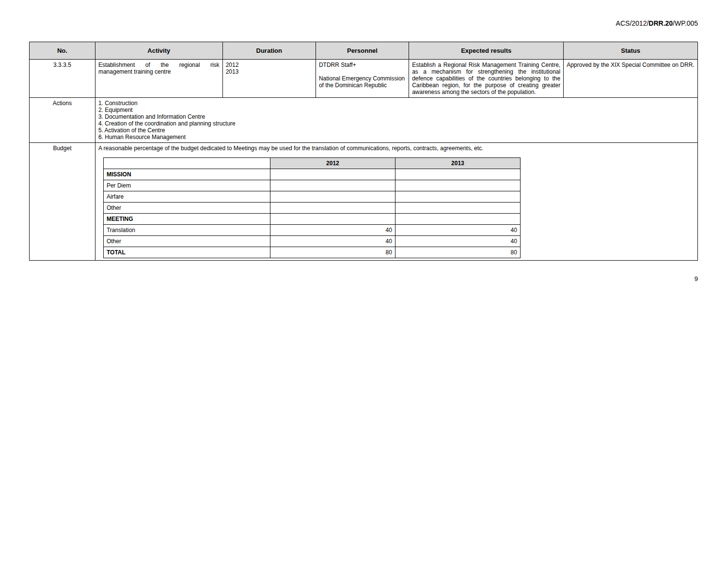ACS/2012/DRR.20/WP.005
| No. | Activity | Duration | Personnel | Expected results | Status |
| --- | --- | --- | --- | --- | --- |
| 3.3.3.5 | Establishment of the regional risk management training centre | 2012 2013 | DTDRR Staff+ National Emergency Commission of the Dominican Republic | Establish a Regional Risk Management Training Centre, as a mechanism for strengthening the institutional defence capabilities of the countries belonging to the Caribbean region, for the purpose of creating greater awareness among the sectors of the population. | Approved by the XIX Special Committee on DRR. |
| Actions | 1. Construction 2. Equipment 3. Documentation and Information Centre 4. Creation of the coordination and planning structure 5. Activation of the Centre 6. Human Resource Management |
| Budget | A reasonable percentage of the budget dedicated to Meetings may be used for the translation of communications, reports, contracts, agreements, etc. / / 2012 / 2013 / / MISSION / / / / Per Diem / / / / Airfare / / / / Other / / / / MEETING / / / / Translation / 40 / 40 / / Other / 40 / 40 / / TOTAL / 80 / 80 / |
9